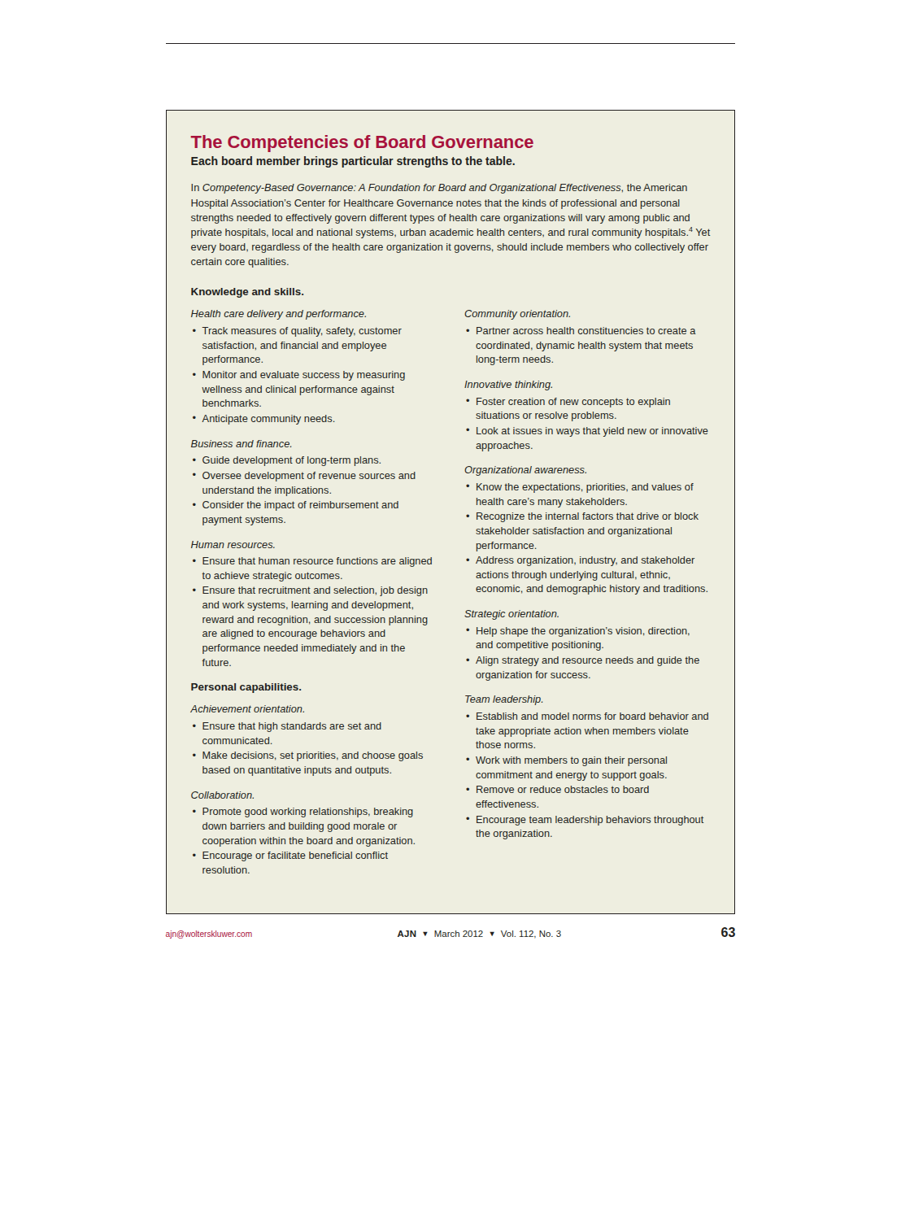The Competencies of Board Governance
Each board member brings particular strengths to the table.
In Competency-Based Governance: A Foundation for Board and Organizational Effectiveness, the American Hospital Association’s Center for Healthcare Governance notes that the kinds of professional and personal strengths needed to effectively govern different types of health care organizations will vary among public and private hospitals, local and national systems, urban academic health centers, and rural community hospitals.4 Yet every board, regardless of the health care organization it governs, should include members who collectively offer certain core qualities.
Knowledge and skills.
Health care delivery and performance.
Track measures of quality, safety, customer satisfaction, and financial and employee performance.
Monitor and evaluate success by measuring wellness and clinical performance against benchmarks.
Anticipate community needs.
Business and finance.
Guide development of long-term plans.
Oversee development of revenue sources and understand the implications.
Consider the impact of reimbursement and payment systems.
Human resources.
Ensure that human resource functions are aligned to achieve strategic outcomes.
Ensure that recruitment and selection, job design and work systems, learning and development, reward and recognition, and succession planning are aligned to encourage behaviors and performance needed immediately and in the future.
Personal capabilities.
Achievement orientation.
Ensure that high standards are set and communicated.
Make decisions, set priorities, and choose goals based on quantitative inputs and outputs.
Collaboration.
Promote good working relationships, breaking down barriers and building good morale or cooperation within the board and organization.
Encourage or facilitate beneficial conflict resolution.
Community orientation.
Partner across health constituencies to create a coordinated, dynamic health system that meets long-term needs.
Innovative thinking.
Foster creation of new concepts to explain situations or resolve problems.
Look at issues in ways that yield new or innovative approaches.
Organizational awareness.
Know the expectations, priorities, and values of health care’s many stakeholders.
Recognize the internal factors that drive or block stakeholder satisfaction and organizational performance.
Address organization, industry, and stakeholder actions through underlying cultural, ethnic, economic, and demographic history and traditions.
Strategic orientation.
Help shape the organization’s vision, direction, and competitive positioning.
Align strategy and resource needs and guide the organization for success.
Team leadership.
Establish and model norms for board behavior and take appropriate action when members violate those norms.
Work with members to gain their personal commitment and energy to support goals.
Remove or reduce obstacles to board effectiveness.
Encourage team leadership behaviors throughout the organization.
ajn@wolterskluwer.com AJN ▼ March 2012 ▼ Vol. 112, No. 3 63